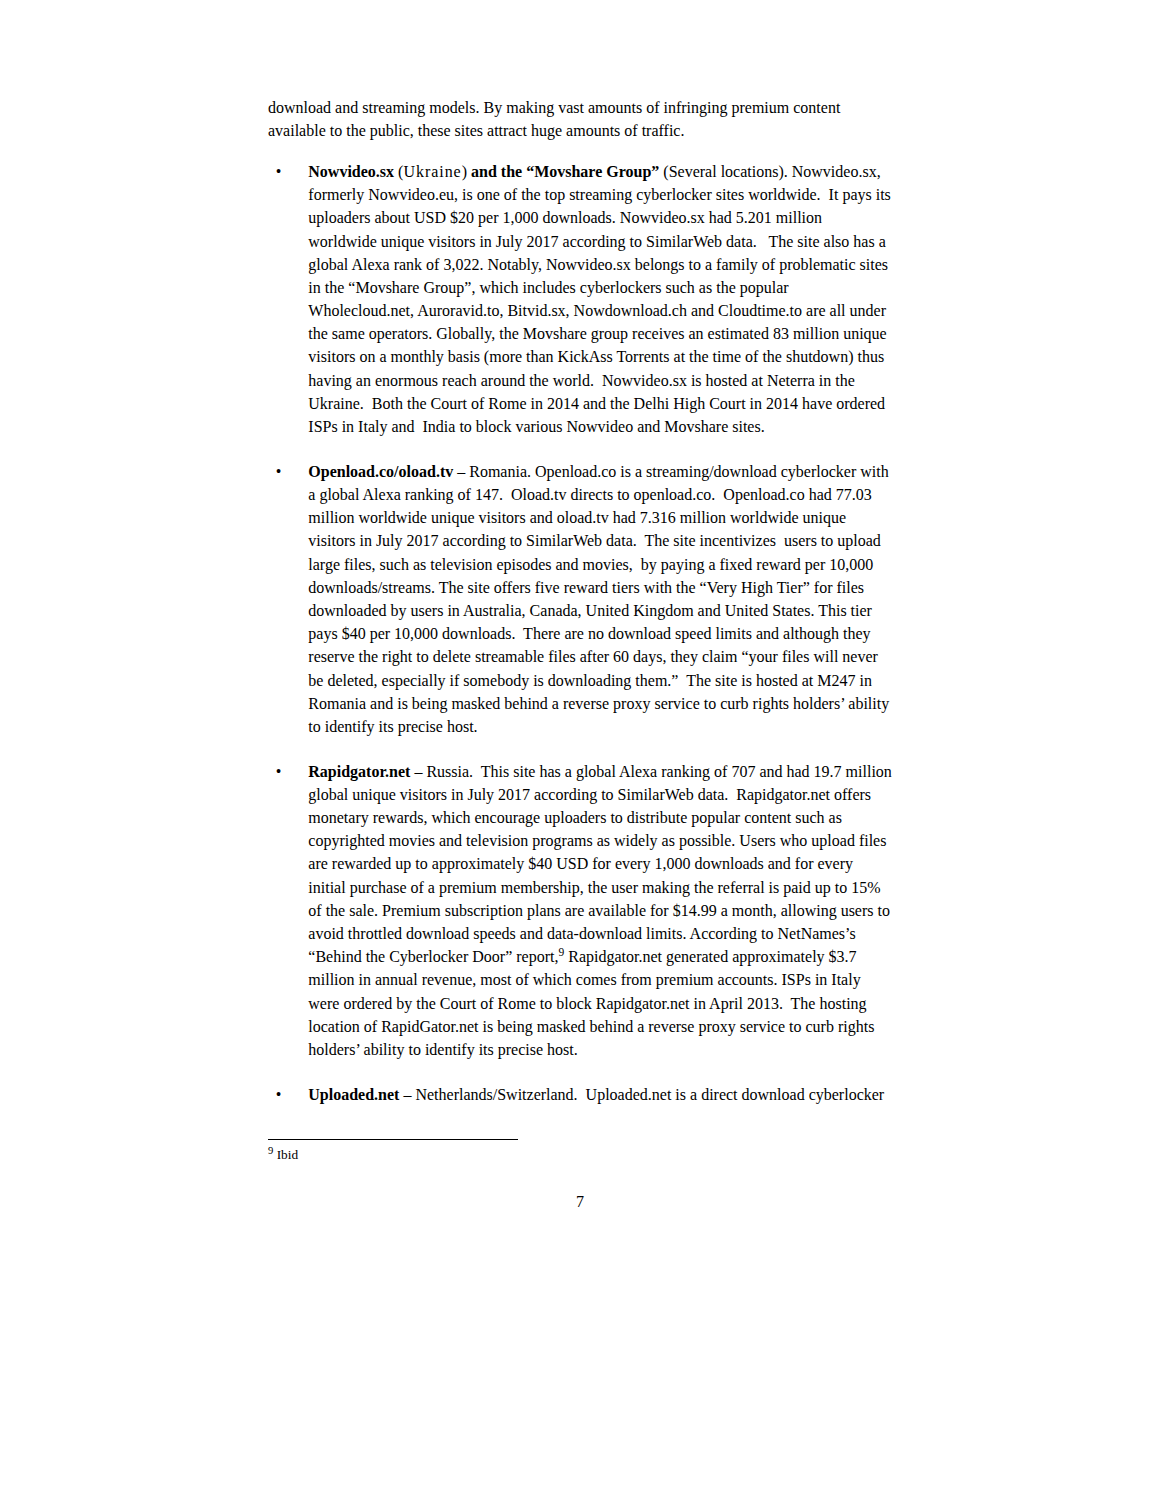download and streaming models. By making vast amounts of infringing premium content available to the public, these sites attract huge amounts of traffic.
Nowvideo.sx (Ukraine) and the “Movshare Group” (Several locations). Nowvideo.sx, formerly Nowvideo.eu, is one of the top streaming cyberlocker sites worldwide. It pays its uploaders about USD $20 per 1,000 downloads. Nowvideo.sx had 5.201 million worldwide unique visitors in July 2017 according to SimilarWeb data. The site also has a global Alexa rank of 3,022. Notably, Nowvideo.sx belongs to a family of problematic sites in the “Movshare Group”, which includes cyberlockers such as the popular Wholecloud.net, Auroravid.to, Bitvid.sx, Nowdownload.ch and Cloudtime.to are all under the same operators. Globally, the Movshare group receives an estimated 83 million unique visitors on a monthly basis (more than KickAss Torrents at the time of the shutdown) thus having an enormous reach around the world. Nowvideo.sx is hosted at Neterra in the Ukraine. Both the Court of Rome in 2014 and the Delhi High Court in 2014 have ordered ISPs in Italy and India to block various Nowvideo and Movshare sites.
Openload.co/oload.tv – Romania. Openload.co is a streaming/download cyberlocker with a global Alexa ranking of 147. Oload.tv directs to openload.co. Openload.co had 77.03 million worldwide unique visitors and oload.tv had 7.316 million worldwide unique visitors in July 2017 according to SimilarWeb data. The site incentivizes users to upload large files, such as television episodes and movies, by paying a fixed reward per 10,000 downloads/streams. The site offers five reward tiers with the “Very High Tier” for files downloaded by users in Australia, Canada, United Kingdom and United States. This tier pays $40 per 10,000 downloads. There are no download speed limits and although they reserve the right to delete streamable files after 60 days, they claim “your files will never be deleted, especially if somebody is downloading them.” The site is hosted at M247 in Romania and is being masked behind a reverse proxy service to curb rights holders’ ability to identify its precise host.
Rapidgator.net – Russia. This site has a global Alexa ranking of 707 and had 19.7 million global unique visitors in July 2017 according to SimilarWeb data. Rapidgator.net offers monetary rewards, which encourage uploaders to distribute popular content such as copyrighted movies and television programs as widely as possible. Users who upload files are rewarded up to approximately $40 USD for every 1,000 downloads and for every initial purchase of a premium membership, the user making the referral is paid up to 15% of the sale. Premium subscription plans are available for $14.99 a month, allowing users to avoid throttled download speeds and data-download limits. According to NetNames’s “Behind the Cyberlocker Door” report,9 Rapidgator.net generated approximately $3.7 million in annual revenue, most of which comes from premium accounts. ISPs in Italy were ordered by the Court of Rome to block Rapidgator.net in April 2013. The hosting location of RapidGator.net is being masked behind a reverse proxy service to curb rights holders’ ability to identify its precise host.
Uploaded.net – Netherlands/Switzerland. Uploaded.net is a direct download cyberlocker
9 Ibid
7